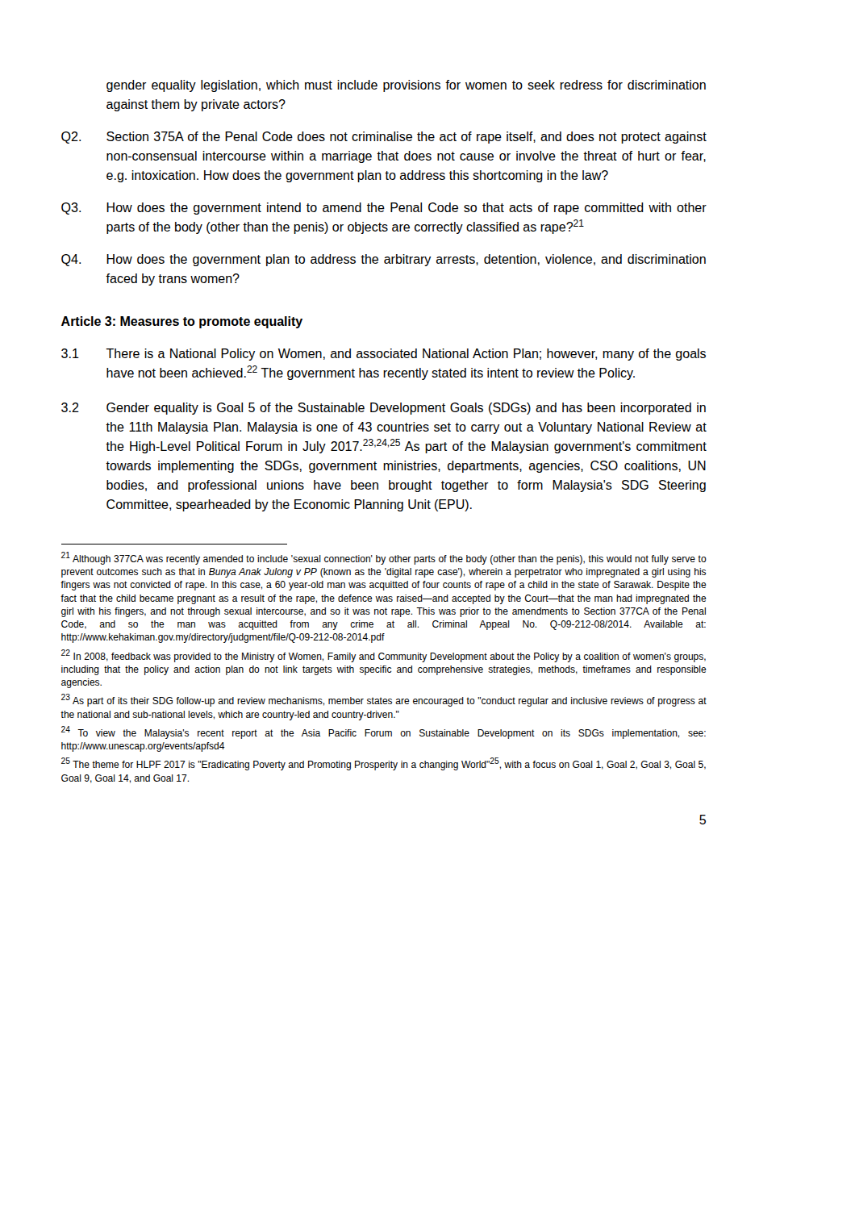gender equality legislation, which must include provisions for women to seek redress for discrimination against them by private actors?
Q2.
Section 375A of the Penal Code does not criminalise the act of rape itself, and does not protect against non-consensual intercourse within a marriage that does not cause or involve the threat of hurt or fear, e.g. intoxication. How does the government plan to address this shortcoming in the law?
Q3.
How does the government intend to amend the Penal Code so that acts of rape committed with other parts of the body (other than the penis) or objects are correctly classified as rape?21
Q4.
How does the government plan to address the arbitrary arrests, detention, violence, and discrimination faced by trans women?
Article 3: Measures to promote equality
3.1
There is a National Policy on Women, and associated National Action Plan; however, many of the goals have not been achieved.22 The government has recently stated its intent to review the Policy.
3.2
Gender equality is Goal 5 of the Sustainable Development Goals (SDGs) and has been incorporated in the 11th Malaysia Plan. Malaysia is one of 43 countries set to carry out a Voluntary National Review at the High-Level Political Forum in July 2017.23,24,25 As part of the Malaysian government's commitment towards implementing the SDGs, government ministries, departments, agencies, CSO coalitions, UN bodies, and professional unions have been brought together to form Malaysia's SDG Steering Committee, spearheaded by the Economic Planning Unit (EPU).
21 Although 377CA was recently amended to include 'sexual connection' by other parts of the body (other than the penis), this would not fully serve to prevent outcomes such as that in Bunya Anak Julong v PP (known as the 'digital rape case'), wherein a perpetrator who impregnated a girl using his fingers was not convicted of rape. In this case, a 60 year-old man was acquitted of four counts of rape of a child in the state of Sarawak. Despite the fact that the child became pregnant as a result of the rape, the defence was raised—and accepted by the Court—that the man had impregnated the girl with his fingers, and not through sexual intercourse, and so it was not rape. This was prior to the amendments to Section 377CA of the Penal Code, and so the man was acquitted from any crime at all. Criminal Appeal No. Q-09-212-08/2014. Available at: http://www.kehakiman.gov.my/directory/judgment/file/Q-09-212-08-2014.pdf
22 In 2008, feedback was provided to the Ministry of Women, Family and Community Development about the Policy by a coalition of women's groups, including that the policy and action plan do not link targets with specific and comprehensive strategies, methods, timeframes and responsible agencies.
23 As part of its their SDG follow-up and review mechanisms, member states are encouraged to "conduct regular and inclusive reviews of progress at the national and sub-national levels, which are country-led and country-driven."
24 To view the Malaysia's recent report at the Asia Pacific Forum on Sustainable Development on its SDGs implementation, see: http://www.unescap.org/events/apfsd4
25 The theme for HLPF 2017 is "Eradicating Poverty and Promoting Prosperity in a changing World"25, with a focus on Goal 1, Goal 2, Goal 3, Goal 5, Goal 9, Goal 14, and Goal 17.
5